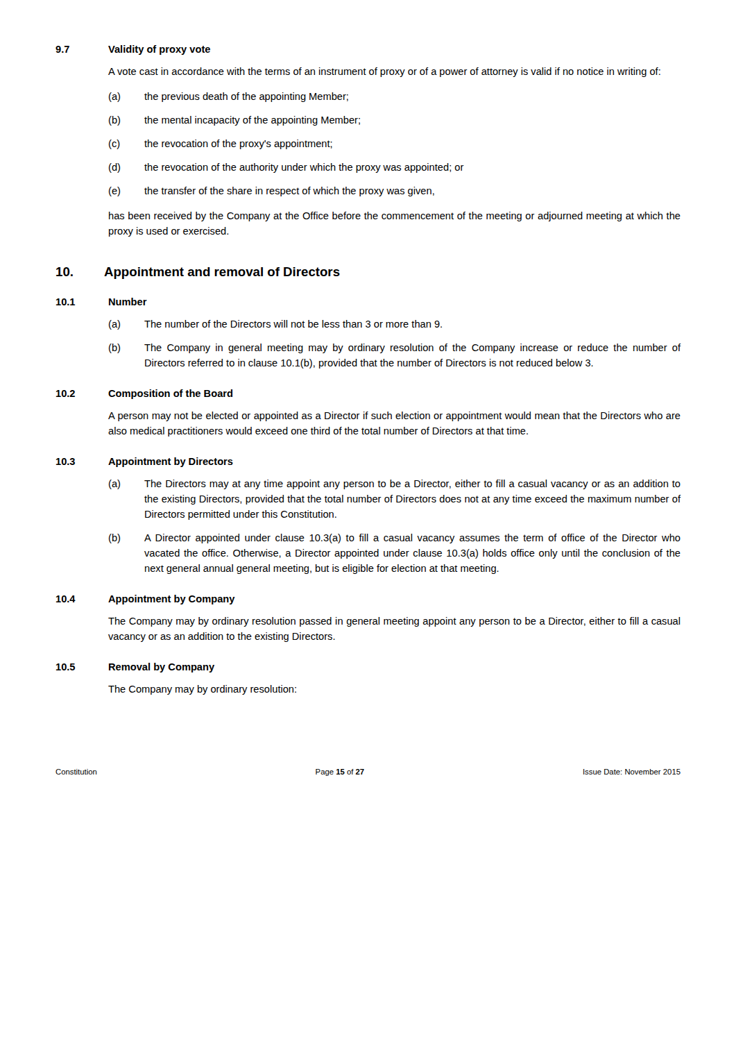9.7 Validity of proxy vote
A vote cast in accordance with the terms of an instrument of proxy or of a power of attorney is valid if no notice in writing of:
(a) the previous death of the appointing Member;
(b) the mental incapacity of the appointing Member;
(c) the revocation of the proxy's appointment;
(d) the revocation of the authority under which the proxy was appointed; or
(e) the transfer of the share in respect of which the proxy was given,
has been received by the Company at the Office before the commencement of the meeting or adjourned meeting at which the proxy is used or exercised.
10. Appointment and removal of Directors
10.1 Number
(a) The number of the Directors will not be less than 3 or more than 9.
(b) The Company in general meeting may by ordinary resolution of the Company increase or reduce the number of Directors referred to in clause 10.1(b), provided that the number of Directors is not reduced below 3.
10.2 Composition of the Board
A person may not be elected or appointed as a Director if such election or appointment would mean that the Directors who are also medical practitioners would exceed one third of the total number of Directors at that time.
10.3 Appointment by Directors
(a) The Directors may at any time appoint any person to be a Director, either to fill a casual vacancy or as an addition to the existing Directors, provided that the total number of Directors does not at any time exceed the maximum number of Directors permitted under this Constitution.
(b) A Director appointed under clause 10.3(a) to fill a casual vacancy assumes the term of office of the Director who vacated the office. Otherwise, a Director appointed under clause 10.3(a) holds office only until the conclusion of the next general annual general meeting, but is eligible for election at that meeting.
10.4 Appointment by Company
The Company may by ordinary resolution passed in general meeting appoint any person to be a Director, either to fill a casual vacancy or as an addition to the existing Directors.
10.5 Removal by Company
The Company may by ordinary resolution:
Constitution Page 15 of 27 Issue Date: November 2015